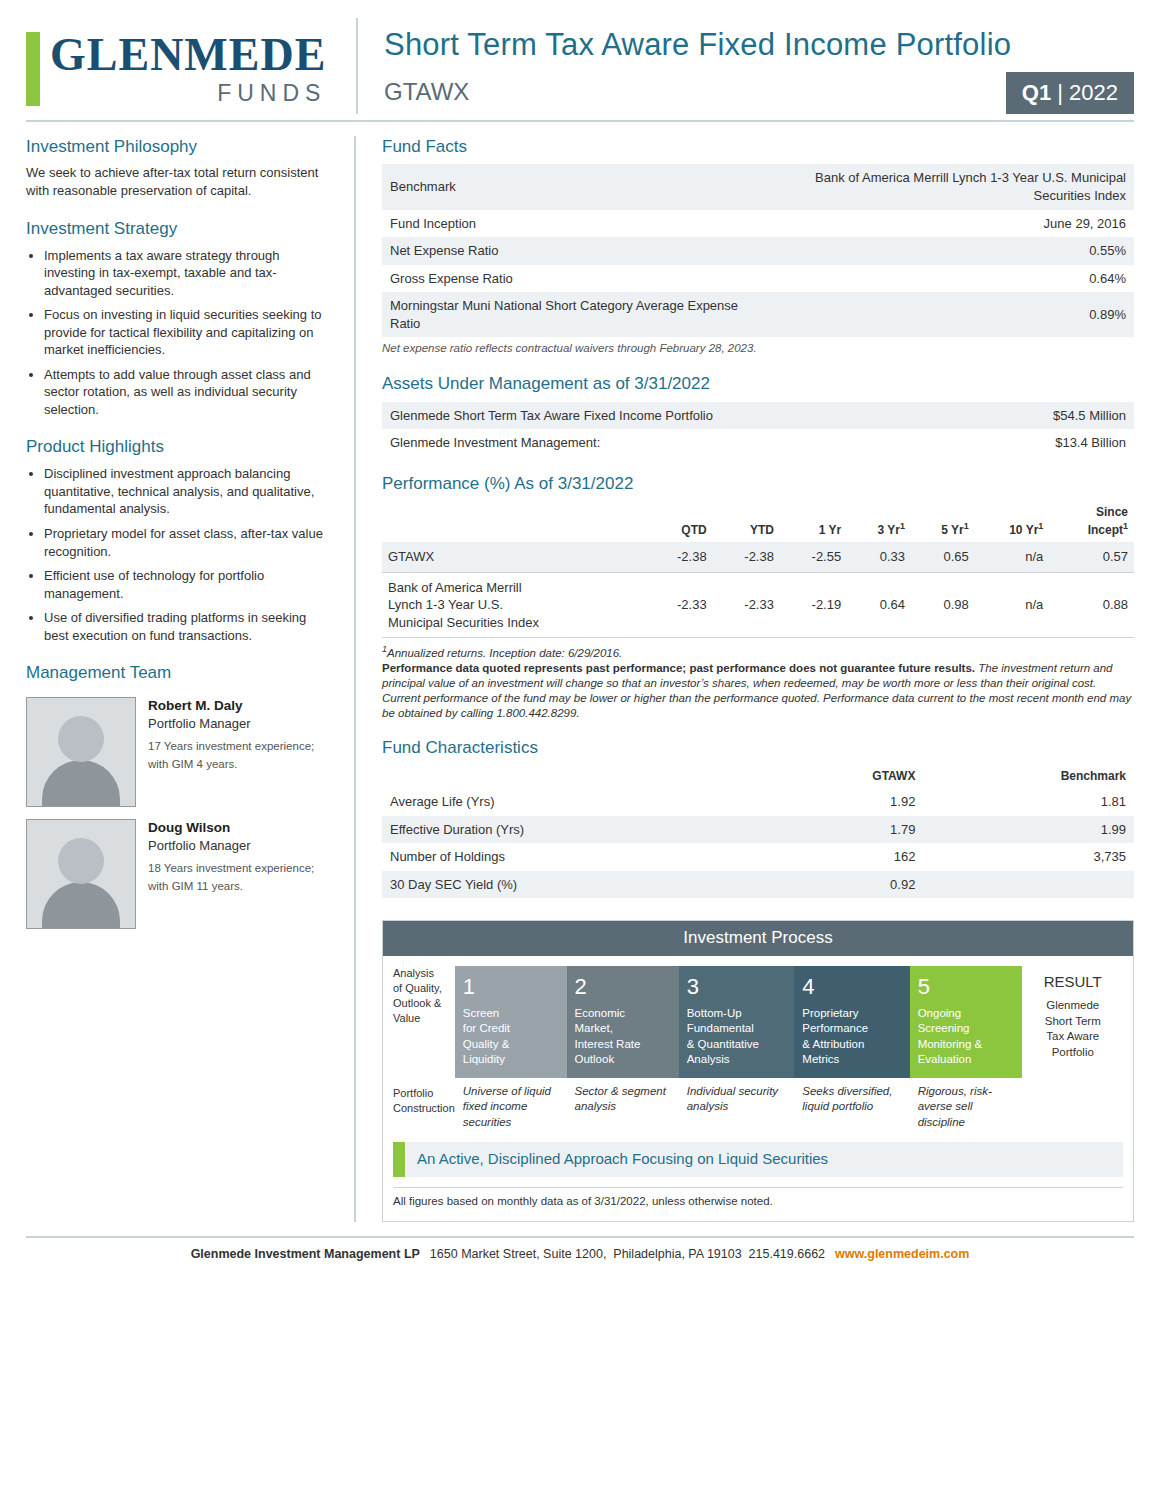GLENMEDE
FUNDS
Short Term Tax Aware Fixed Income Portfolio
GTAWX
Q1 | 2022
Investment Philosophy
We seek to achieve after-tax total return consistent with reasonable preservation of capital.
Investment Strategy
Implements a tax aware strategy through investing in tax-exempt, taxable and tax-advantaged securities.
Focus on investing in liquid securities seeking to provide for tactical flexibility and capitalizing on market inefficiencies.
Attempts to add value through asset class and sector rotation, as well as individual security selection.
Product Highlights
Disciplined investment approach balancing quantitative, technical analysis, and qualitative, fundamental analysis.
Proprietary model for asset class, after-tax value recognition.
Efficient use of technology for portfolio management.
Use of diversified trading platforms in seeking best execution on fund transactions.
Management Team
Robert M. Daly Portfolio Manager 17 Years investment experience;
with GIM 4 years.
Doug Wilson Portfolio Manager 18 Years investment experience;
with GIM 11 years.
Fund Facts
| Benchmark | Bank of America Merrill Lynch 1-3 Year U.S. Municipal Securities Index |
| Fund Inception | June 29, 2016 |
| Net Expense Ratio | 0.55% |
| Gross Expense Ratio | 0.64% |
| Morningstar Muni National Short Category Average Expense Ratio | 0.89% |
Net expense ratio reflects contractual waivers through February 28, 2023.
Assets Under Management as of 3/31/2022
| Glenmede Short Term Tax Aware Fixed Income Portfolio | $54.5 Million |
| Glenmede Investment Management: | $13.4 Billion |
Performance (%) As of 3/31/2022
| | QTD | YTD | 1 Yr | 3 Yr 1 | 5 Yr 1 | 10 Yr 1 | Since Incept 1 |
| --- | --- | --- | --- | --- | --- | --- | --- |
| GTAWX | -2.38 | -2.38 | -2.55 | 0.33 | 0.65 | n/a | 0.57 |
| Bank of America Merrill Lynch 1-3 Year U.S. Municipal Securities Index | -2.33 | -2.33 | -2.19 | 0.64 | 0.98 | n/a | 0.88 |
1Annualized returns. Inception date: 6/29/2016.
Performance data quoted represents past performance; past performance does not guarantee future results. The investment return and principal value of an investment will change so that an investor’s shares, when redeemed, may be worth more or less than their original cost. Current performance of the fund may be lower or higher than the performance quoted. Performance data current to the most recent month end may be obtained by calling 1.800.442.8299.
Fund Characteristics
| | GTAWX | Benchmark |
| --- | --- | --- |
| Average Life (Yrs) | 1.92 | 1.81 |
| Effective Duration (Yrs) | 1.79 | 1.99 |
| Number of Holdings | 162 | 3,735 |
| 30 Day SEC Yield (%) | 0.92 | |
Investment Process
| Analysis of Quality, Outlook & Value | 1 Screen for Credit Quality & Liquidity | 2 Economic Market, Interest Rate Outlook | 3 Bottom-Up Fundamental & Quantitative Analysis | 4 Proprietary Performance & Attribution Metrics | 5 Ongoing Screening Monitoring & Evaluation | RESULT Glenmede Short Term Tax Aware Portfolio |
| Portfolio Construction | Universe of liquid fixed income securities | Sector & segment analysis | Individual security analysis | Seeks diversified, liquid portfolio | Rigorous, risk-averse sell discipline | |
An Active, Disciplined Approach Focusing on Liquid Securities
All figures based on monthly data as of 3/31/2022, unless otherwise noted.
Glenmede Investment Management LP 1650 Market Street, Suite 1200, Philadelphia, PA 19103 215.419.6662 www.glenmedeim.com